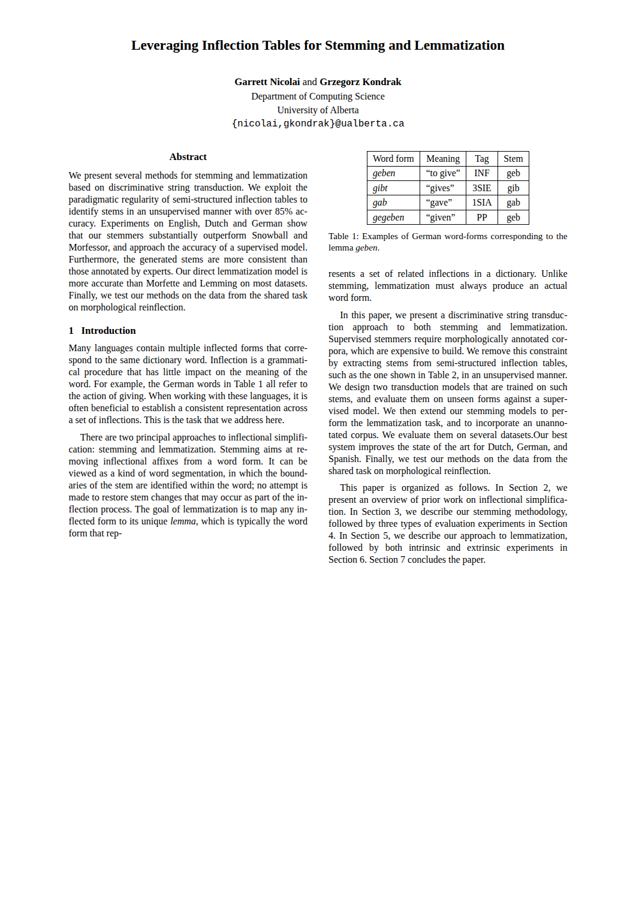Leveraging Inflection Tables for Stemming and Lemmatization
Garrett Nicolai and Grzegorz Kondrak
Department of Computing Science
University of Alberta
{nicolai,gkondrak}@ualberta.ca
Abstract
We present several methods for stemming and lemmatization based on discriminative string transduction. We exploit the paradigmatic regularity of semi-structured inflection tables to identify stems in an unsupervised manner with over 85% accuracy. Experiments on English, Dutch and German show that our stemmers substantially outperform Snowball and Morfessor, and approach the accuracy of a supervised model. Furthermore, the generated stems are more consistent than those annotated by experts. Our direct lemmatization model is more accurate than Morfette and Lemming on most datasets. Finally, we test our methods on the data from the shared task on morphological reinflection.
1 Introduction
Many languages contain multiple inflected forms that correspond to the same dictionary word. Inflection is a grammatical procedure that has little impact on the meaning of the word. For example, the German words in Table 1 all refer to the action of giving. When working with these languages, it is often beneficial to establish a consistent representation across a set of inflections. This is the task that we address here.
There are two principal approaches to inflectional simplification: stemming and lemmatization. Stemming aims at removing inflectional affixes from a word form. It can be viewed as a kind of word segmentation, in which the boundaries of the stem are identified within the word; no attempt is made to restore stem changes that may occur as part of the inflection process. The goal of lemmatization is to map any inflected form to its unique lemma, which is typically the word form that rep-
| Word form | Meaning | Tag | Stem |
| --- | --- | --- | --- |
| geben | “to give” | INF | geb |
| gibt | “gives” | 3SIE | gib |
| gab | “gave” | 1SIA | gab |
| gegeben | “given” | PP | geb |
Table 1: Examples of German word-forms corresponding to the lemma geben.
resents a set of related inflections in a dictionary. Unlike stemming, lemmatization must always produce an actual word form.
In this paper, we present a discriminative string transduction approach to both stemming and lemmatization. Supervised stemmers require morphologically annotated corpora, which are expensive to build. We remove this constraint by extracting stems from semi-structured inflection tables, such as the one shown in Table 2, in an unsupervised manner. We design two transduction models that are trained on such stems, and evaluate them on unseen forms against a supervised model. We then extend our stemming models to perform the lemmatization task, and to incorporate an unannotated corpus. We evaluate them on several datasets.Our best system improves the state of the art for Dutch, German, and Spanish. Finally, we test our methods on the data from the shared task on morphological reinflection.
This paper is organized as follows. In Section 2, we present an overview of prior work on inflectional simplification. In Section 3, we describe our stemming methodology, followed by three types of evaluation experiments in Section 4. In Section 5, we describe our approach to lemmatization, followed by both intrinsic and extrinsic experiments in Section 6. Section 7 concludes the paper.